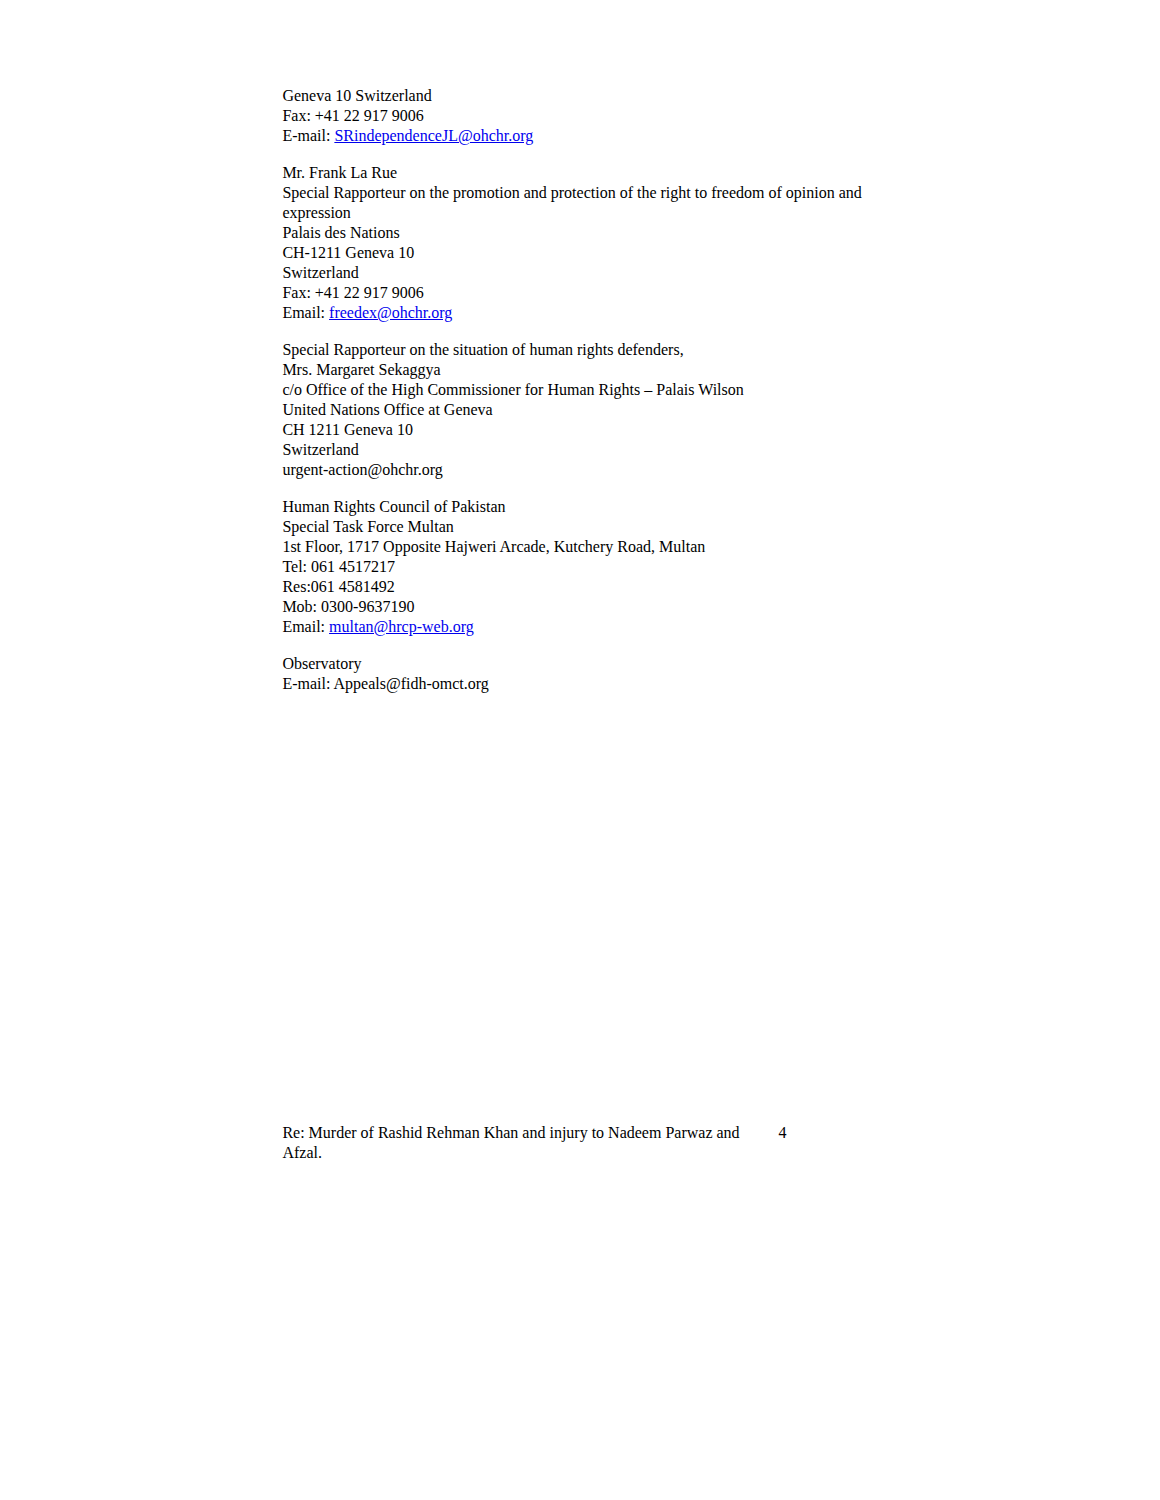Geneva 10 Switzerland
Fax: +41 22 917 9006
E-mail: SRindependenceJL@ohchr.org
Mr. Frank La Rue
Special Rapporteur on the promotion and protection of the right to freedom of opinion and expression
Palais des Nations
CH-1211 Geneva 10
Switzerland
Fax: +41 22 917 9006
Email: freedex@ohchr.org
Special Rapporteur on the situation of human rights defenders,
Mrs. Margaret Sekaggya
c/o Office of the High Commissioner for Human Rights – Palais Wilson
United Nations Office at Geneva
CH 1211 Geneva 10
Switzerland
urgent-action@ohchr.org
Human Rights Council of Pakistan
Special Task Force Multan
1st Floor, 1717 Opposite Hajweri Arcade, Kutchery Road, Multan
Tel: 061 4517217
Res:061 4581492
Mob: 0300-9637190
Email: multan@hrcp-web.org
Observatory
E-mail: Appeals@fidh-omct.org
Re: Murder of Rashid Rehman Khan and injury to Nadeem Parwaz and Afzal. 4